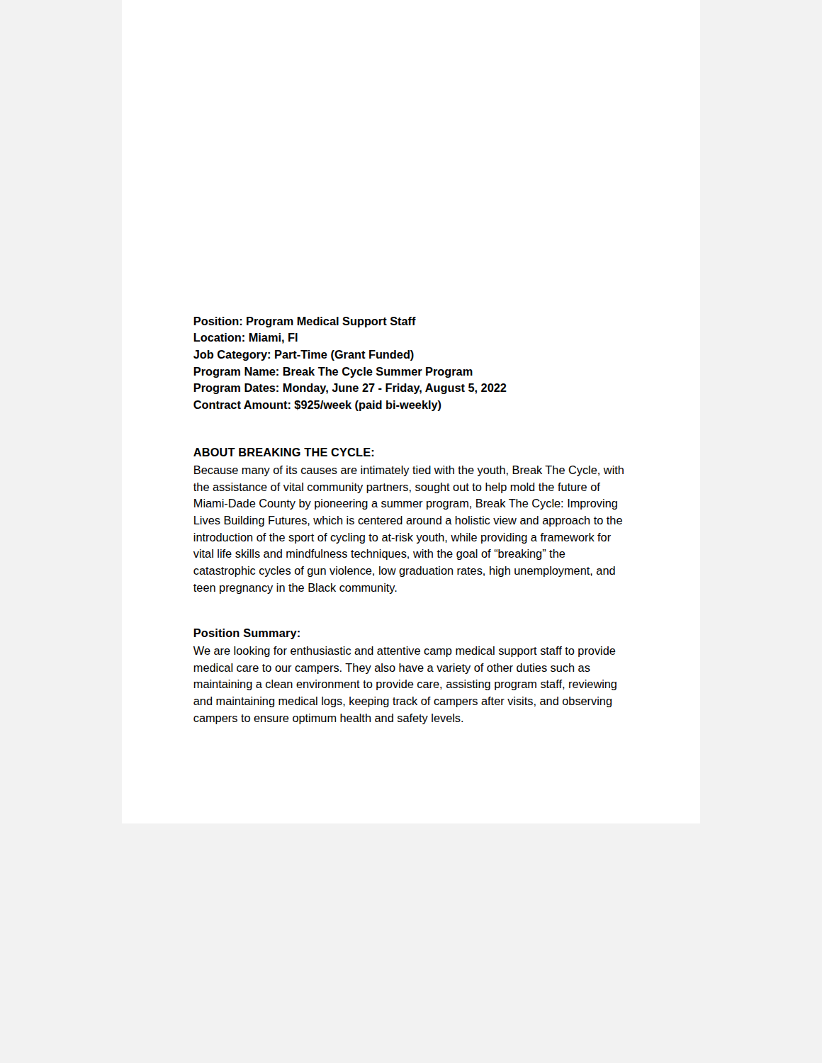Position: Program Medical Support Staff
Location: Miami, Fl
Job Category: Part-Time (Grant Funded)
Program Name: Break The Cycle Summer Program
Program Dates: Monday, June 27 - Friday, August 5, 2022
Contract Amount: $925/week (paid bi-weekly)
ABOUT BREAKING THE CYCLE:
Because many of its causes are intimately tied with the youth, Break The Cycle, with the assistance of vital community partners, sought out to help mold the future of Miami-Dade County by pioneering a summer program, Break The Cycle: Improving Lives Building Futures, which is centered around a holistic view and approach to the introduction of the sport of cycling to at-risk youth, while providing a framework for vital life skills and mindfulness techniques, with the goal of “breaking” the catastrophic cycles of gun violence, low graduation rates, high unemployment, and teen pregnancy in the Black community.
Position Summary:
We are looking for enthusiastic and attentive camp medical support staff to provide medical care to our campers. They also have a variety of other duties such as maintaining a clean environment to provide care, assisting program staff, reviewing and maintaining medical logs, keeping track of campers after visits, and observing campers to ensure optimum health and safety levels.